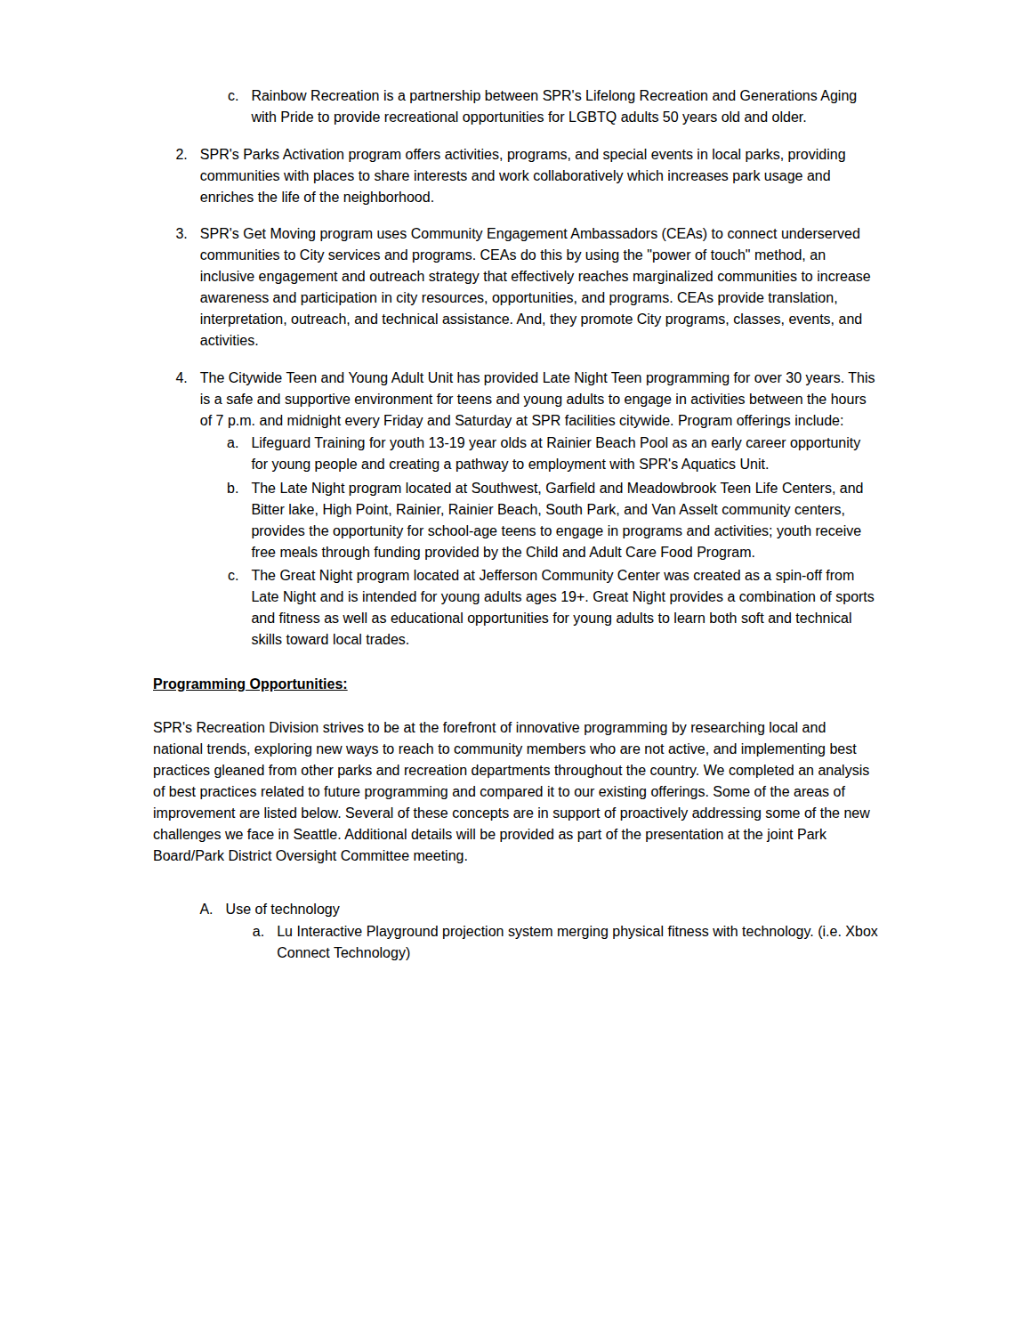Rainbow Recreation is a partnership between SPR's Lifelong Recreation and Generations Aging with Pride to provide recreational opportunities for LGBTQ adults 50 years old and older.
SPR's Parks Activation program offers activities, programs, and special events in local parks, providing communities with places to share interests and work collaboratively which increases park usage and enriches the life of the neighborhood.
SPR's Get Moving program uses Community Engagement Ambassadors (CEAs) to connect underserved communities to City services and programs. CEAs do this by using the "power of touch" method, an inclusive engagement and outreach strategy that effectively reaches marginalized communities to increase awareness and participation in city resources, opportunities, and programs. CEAs provide translation, interpretation, outreach, and technical assistance. And, they promote City programs, classes, events, and activities.
The Citywide Teen and Young Adult Unit has provided Late Night Teen programming for over 30 years. This is a safe and supportive environment for teens and young adults to engage in activities between the hours of 7 p.m. and midnight every Friday and Saturday at SPR facilities citywide. Program offerings include:
Lifeguard Training for youth 13-19 year olds at Rainier Beach Pool as an early career opportunity for young people and creating a pathway to employment with SPR's Aquatics Unit.
The Late Night program located at Southwest, Garfield and Meadowbrook Teen Life Centers, and Bitter lake, High Point, Rainier, Rainier Beach, South Park, and Van Asselt community centers, provides the opportunity for school-age teens to engage in programs and activities; youth receive free meals through funding provided by the Child and Adult Care Food Program.
The Great Night program located at Jefferson Community Center was created as a spin-off from Late Night and is intended for young adults ages 19+. Great Night provides a combination of sports and fitness as well as educational opportunities for young adults to learn both soft and technical skills toward local trades.
Programming Opportunities:
SPR's Recreation Division strives to be at the forefront of innovative programming by researching local and national trends, exploring new ways to reach to community members who are not active, and implementing best practices gleaned from other parks and recreation departments throughout the country. We completed an analysis of best practices related to future programming and compared it to our existing offerings. Some of the areas of improvement are listed below. Several of these concepts are in support of proactively addressing some of the new challenges we face in Seattle. Additional details will be provided as part of the presentation at the joint Park Board/Park District Oversight Committee meeting.
Use of technology
Lu Interactive Playground projection system merging physical fitness with technology. (i.e. Xbox Connect Technology)